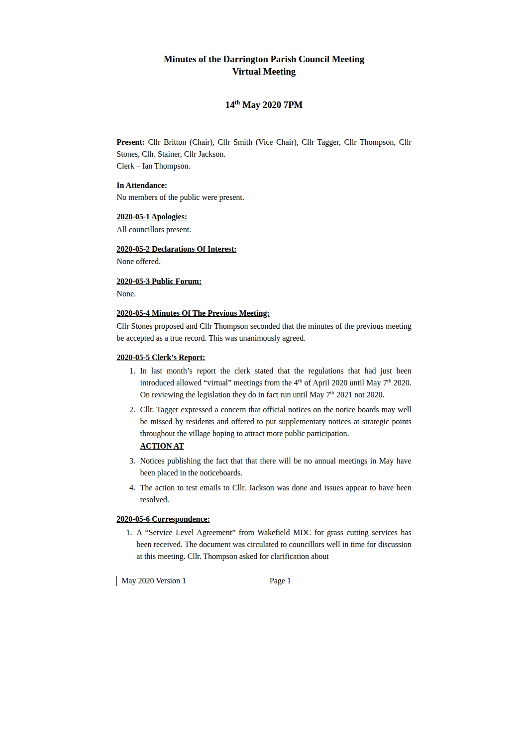Minutes of the Darrington Parish Council MeetingVirtual Meeting
14th May 2020 7PM
Present: Cllr Britton (Chair), Cllr Smith (Vice Chair), Cllr Tagger, Cllr Thompson, Cllr Stones, Cllr. Stainer, Cllr Jackson.
Clerk – Ian Thompson.
In Attendance:
No members of the public were present.
2020-05-1 Apologies:
All councillors present.
2020-05-2 Declarations Of Interest:
None offered.
2020-05-3 Public Forum:
None.
2020-05-4 Minutes Of The Previous Meeting:
Cllr Stones proposed and Cllr Thompson seconded that the minutes of the previous meeting be accepted as a true record. This was unanimously agreed.
2020-05-5 Clerk’s Report:
In last month’s report the clerk stated that the regulations that had just been introduced allowed “virtual” meetings from the 4th of April 2020 until May 7th 2020. On reviewing the legislation they do in fact run until May 7th 2021 not 2020.
Cllr. Tagger expressed a concern that official notices on the notice boards may well be missed by residents and offered to put supplementary notices at strategic points throughout the village hoping to attract more public participation. ACTION AT
Notices publishing the fact that that there will be no annual meetings in May have been placed in the noticeboards.
The action to test emails to Cllr. Jackson was done and issues appear to have been resolved.
2020-05-6 Correspondence:
A “Service Level Agreement” from Wakefield MDC for grass cutting services has been received. The document was circulated to councillors well in time for discussion at this meeting. Cllr. Thompson asked for clarification about
May 2020 Version 1
Page 1